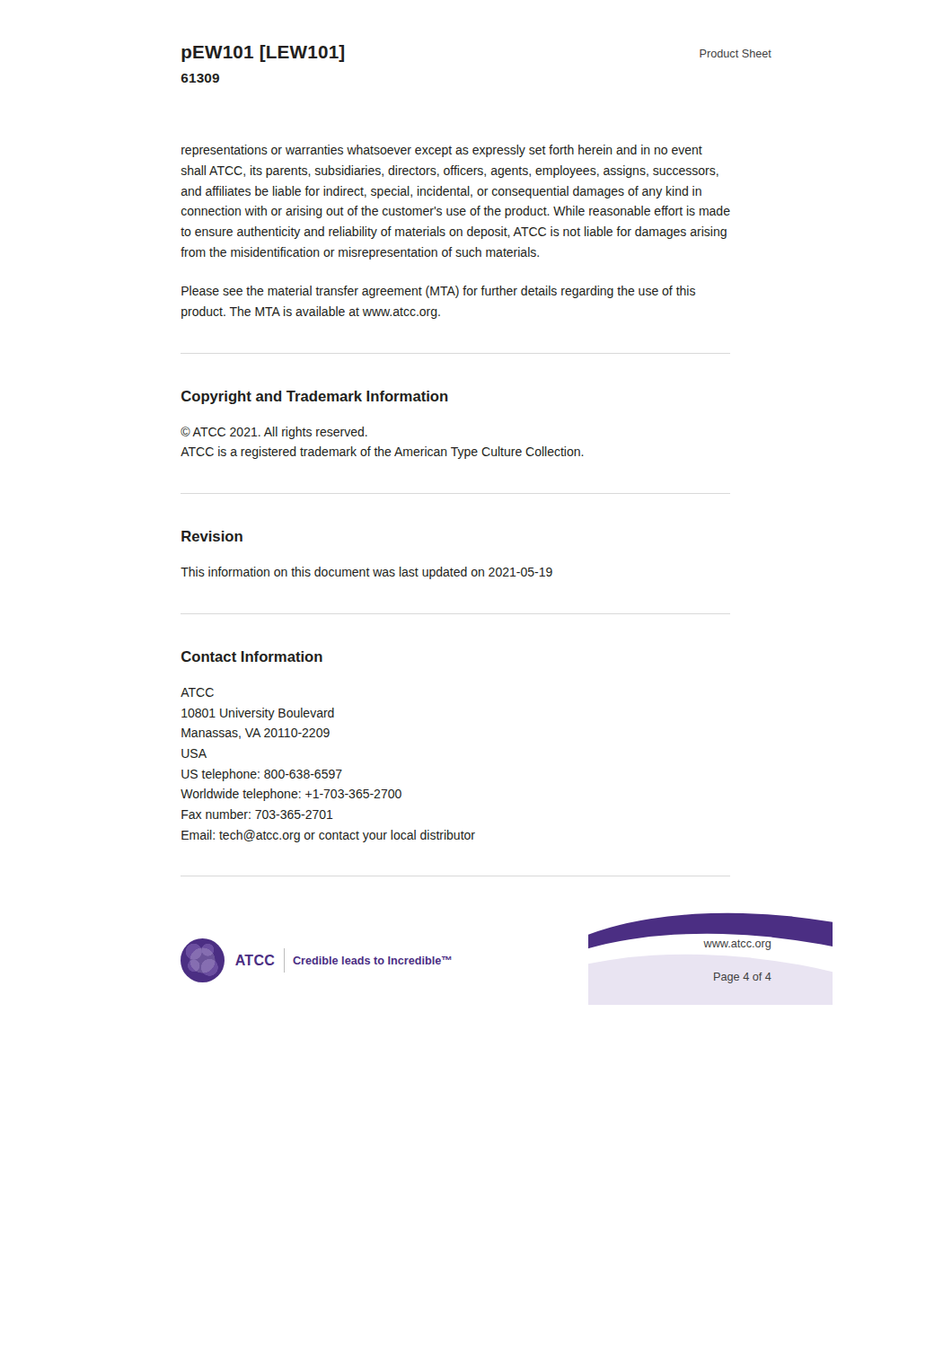pEW101 [LEW101]61309
Product Sheet
representations or warranties whatsoever except as expressly set forth herein and in no event shall ATCC, its parents, subsidiaries, directors, officers, agents, employees, assigns, successors, and affiliates be liable for indirect, special, incidental, or consequential damages of any kind in connection with or arising out of the customer's use of the product. While reasonable effort is made to ensure authenticity and reliability of materials on deposit, ATCC is not liable for damages arising from the misidentification or misrepresentation of such materials.
Please see the material transfer agreement (MTA) for further details regarding the use of this product. The MTA is available at www.atcc.org.
Copyright and Trademark Information
© ATCC 2021. All rights reserved.
ATCC is a registered trademark of the American Type Culture Collection.
Revision
This information on this document was last updated on 2021-05-19
Contact Information
ATCC
10801 University Boulevard
Manassas, VA 20110-2209
USA
US telephone: 800-638-6597
Worldwide telephone: +1-703-365-2700
Fax number: 703-365-2701
Email: tech@atcc.org or contact your local distributor
ATCC Credible leads to Incredible™
www.atcc.org Page 4 of 4